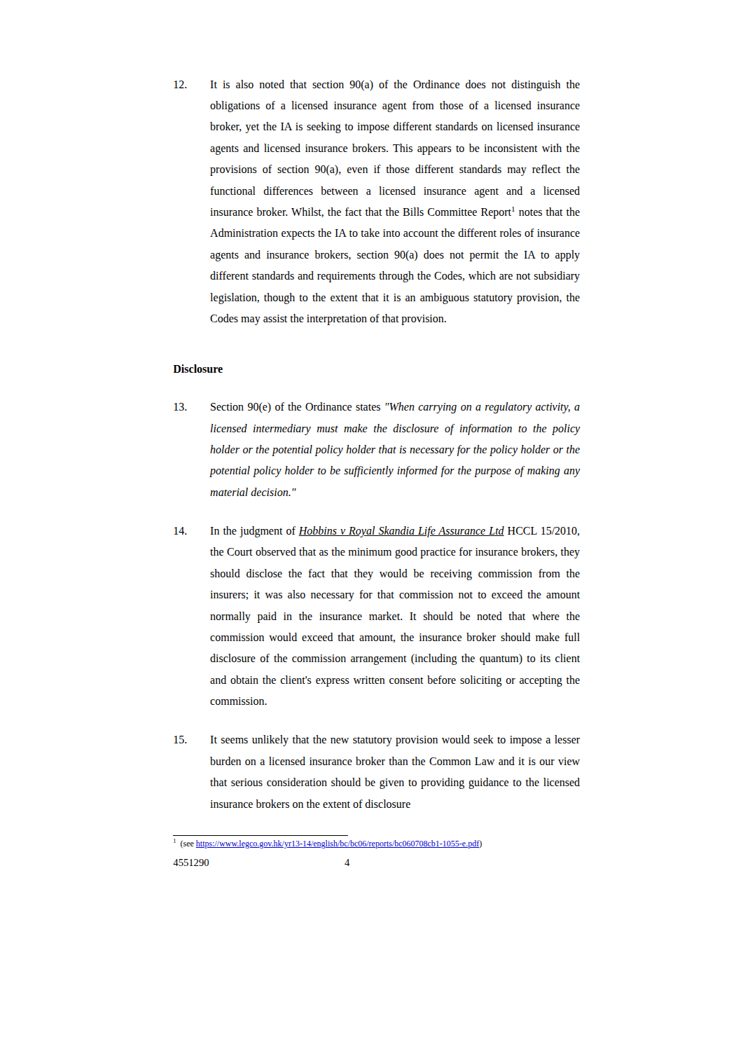It is also noted that section 90(a) of the Ordinance does not distinguish the obligations of a licensed insurance agent from those of a licensed insurance broker, yet the IA is seeking to impose different standards on licensed insurance agents and licensed insurance brokers. This appears to be inconsistent with the provisions of section 90(a), even if those different standards may reflect the functional differences between a licensed insurance agent and a licensed insurance broker. Whilst, the fact that the Bills Committee Report1 notes that the Administration expects the IA to take into account the different roles of insurance agents and insurance brokers, section 90(a) does not permit the IA to apply different standards and requirements through the Codes, which are not subsidiary legislation, though to the extent that it is an ambiguous statutory provision, the Codes may assist the interpretation of that provision.
Disclosure
Section 90(e) of the Ordinance states "When carrying on a regulatory activity, a licensed intermediary must make the disclosure of information to the policy holder or the potential policy holder that is necessary for the policy holder or the potential policy holder to be sufficiently informed for the purpose of making any material decision."
In the judgment of Hobbins v Royal Skandia Life Assurance Ltd HCCL 15/2010, the Court observed that as the minimum good practice for insurance brokers, they should disclose the fact that they would be receiving commission from the insurers; it was also necessary for that commission not to exceed the amount normally paid in the insurance market. It should be noted that where the commission would exceed that amount, the insurance broker should make full disclosure of the commission arrangement (including the quantum) to its client and obtain the client's express written consent before soliciting or accepting the commission.
It seems unlikely that the new statutory provision would seek to impose a lesser burden on a licensed insurance broker than the Common Law and it is our view that serious consideration should be given to providing guidance to the licensed insurance brokers on the extent of disclosure
1 (see https://www.legco.gov.hk/yr13-14/english/bc/bc06/reports/bc060708cb1-1055-e.pdf)
4551290 4